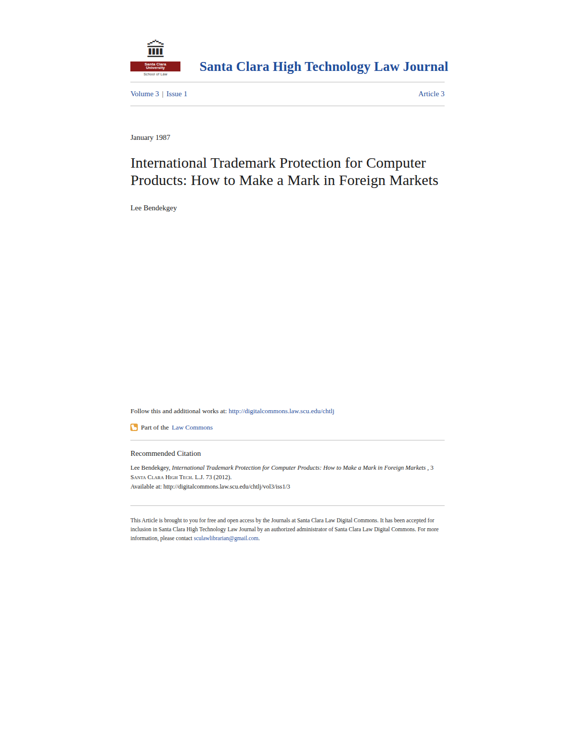🏛
Santa Clara University
School of Law
Santa Clara High Technology Law Journal
Volume 3|Issue 1
Article 3
January 1987
International Trademark Protection for Computer Products: How to Make a Mark in Foreign Markets
Lee Bendekgey
Follow this and additional works at: http://digitalcommons.law.scu.edu/chtlj
Part of the Law Commons
Recommended Citation
Lee Bendekgey, International Trademark Protection for Computer Products: How to Make a Mark in Foreign Markets , 3 Santa Clara High Tech. L.J. 73 (2012).
Available at: http://digitalcommons.law.scu.edu/chtlj/vol3/iss1/3
This Article is brought to you for free and open access by the Journals at Santa Clara Law Digital Commons. It has been accepted for inclusion in Santa Clara High Technology Law Journal by an authorized administrator of Santa Clara Law Digital Commons. For more information, please contact sculawlibrarian@gmail.com.